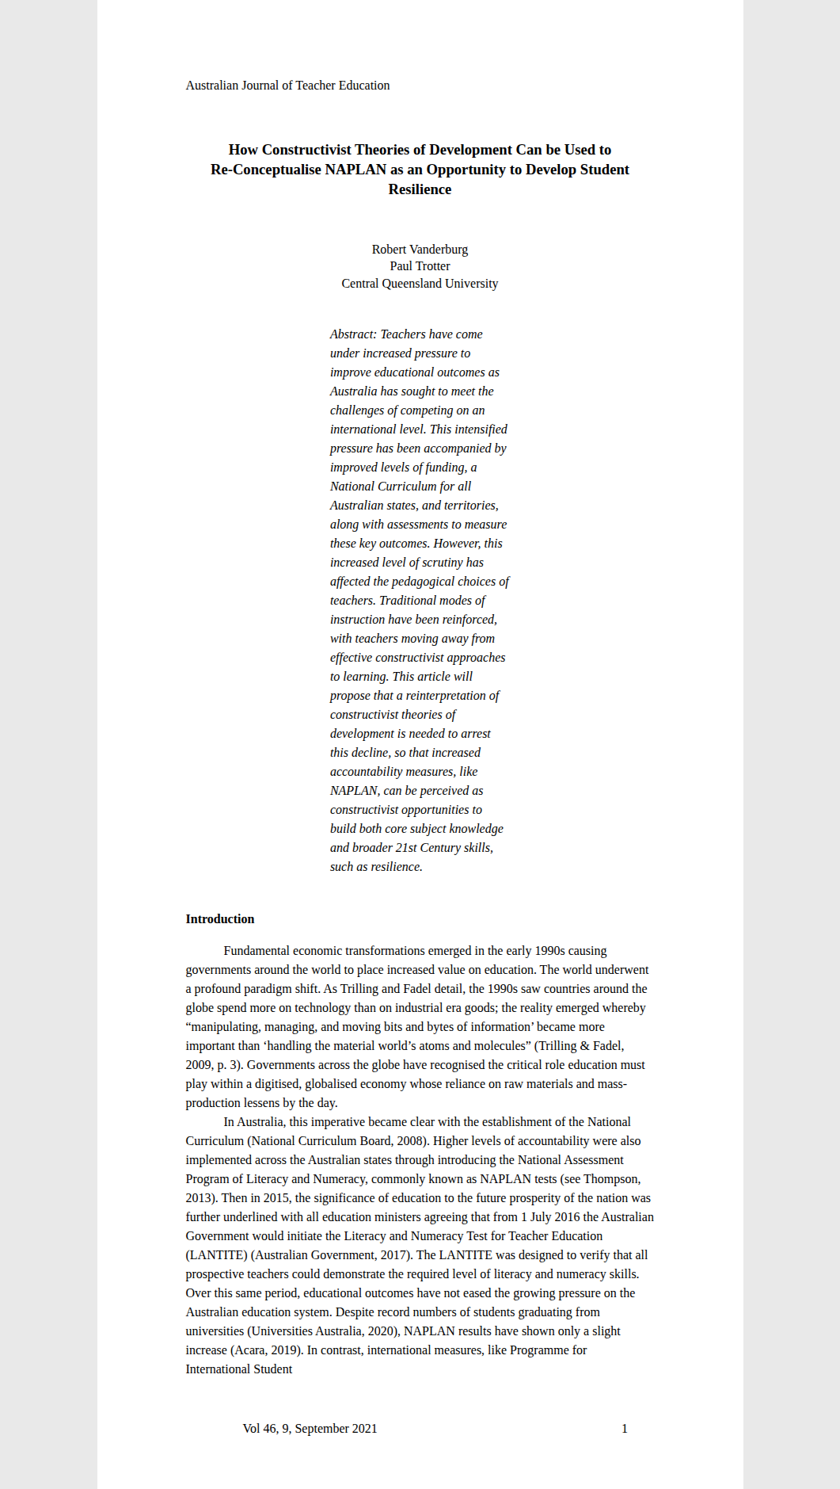Australian Journal of Teacher Education
How Constructivist Theories of Development Can be Used to
Re-Conceptualise NAPLAN as an Opportunity to Develop Student
Resilience
Robert Vanderburg
Paul Trotter
Central Queensland University
Abstract: Teachers have come under increased pressure to improve educational outcomes as Australia has sought to meet the challenges of competing on an international level. This intensified pressure has been accompanied by improved levels of funding, a National Curriculum for all Australian states, and territories, along with assessments to measure these key outcomes. However, this increased level of scrutiny has affected the pedagogical choices of teachers. Traditional modes of instruction have been reinforced, with teachers moving away from effective constructivist approaches to learning. This article will propose that a reinterpretation of constructivist theories of development is needed to arrest this decline, so that increased accountability measures, like NAPLAN, can be perceived as constructivist opportunities to build both core subject knowledge and broader 21st Century skills, such as resilience.
Introduction
Fundamental economic transformations emerged in the early 1990s causing governments around the world to place increased value on education. The world underwent a profound paradigm shift. As Trilling and Fadel detail, the 1990s saw countries around the globe spend more on technology than on industrial era goods; the reality emerged whereby “manipulating, managing, and moving bits and bytes of information’ became more important than ‘handling the material world’s atoms and molecules” (Trilling & Fadel, 2009, p. 3). Governments across the globe have recognised the critical role education must play within a digitised, globalised economy whose reliance on raw materials and mass-production lessens by the day.
In Australia, this imperative became clear with the establishment of the National Curriculum (National Curriculum Board, 2008). Higher levels of accountability were also implemented across the Australian states through introducing the National Assessment Program of Literacy and Numeracy, commonly known as NAPLAN tests (see Thompson, 2013). Then in 2015, the significance of education to the future prosperity of the nation was further underlined with all education ministers agreeing that from 1 July 2016 the Australian Government would initiate the Literacy and Numeracy Test for Teacher Education (LANTITE) (Australian Government, 2017). The LANTITE was designed to verify that all prospective teachers could demonstrate the required level of literacy and numeracy skills. Over this same period, educational outcomes have not eased the growing pressure on the Australian education system. Despite record numbers of students graduating from universities (Universities Australia, 2020), NAPLAN results have shown only a slight increase (Acara, 2019). In contrast, international measures, like Programme for International Student
Vol 46, 9, September 2021 1